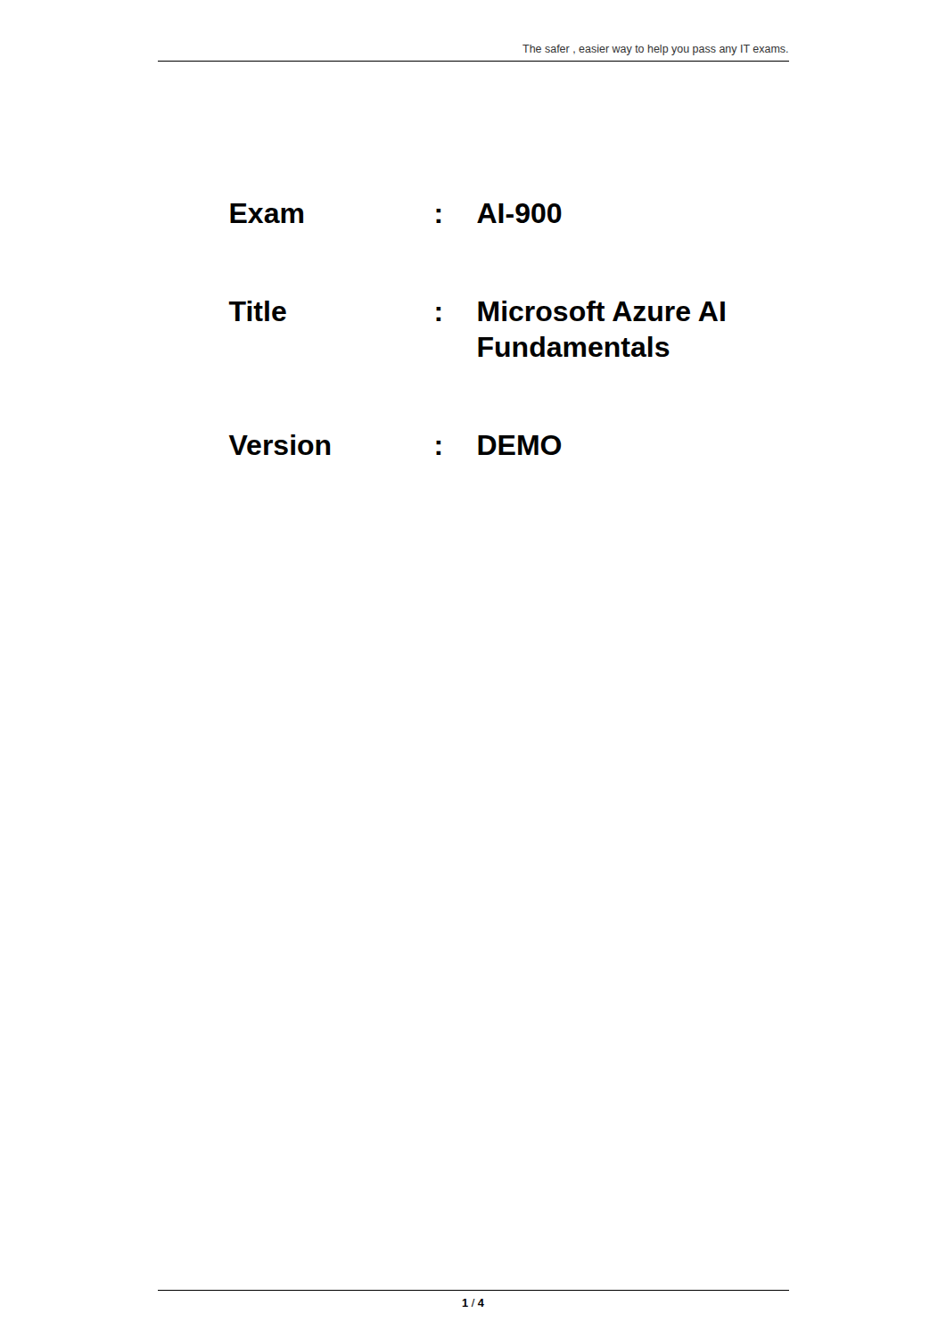The safer , easier way to help you pass any IT exams.
| Exam | : | AI-900 |
| Title | : | Microsoft Azure AI Fundamentals |
| Version | : | DEMO |
1 / 4